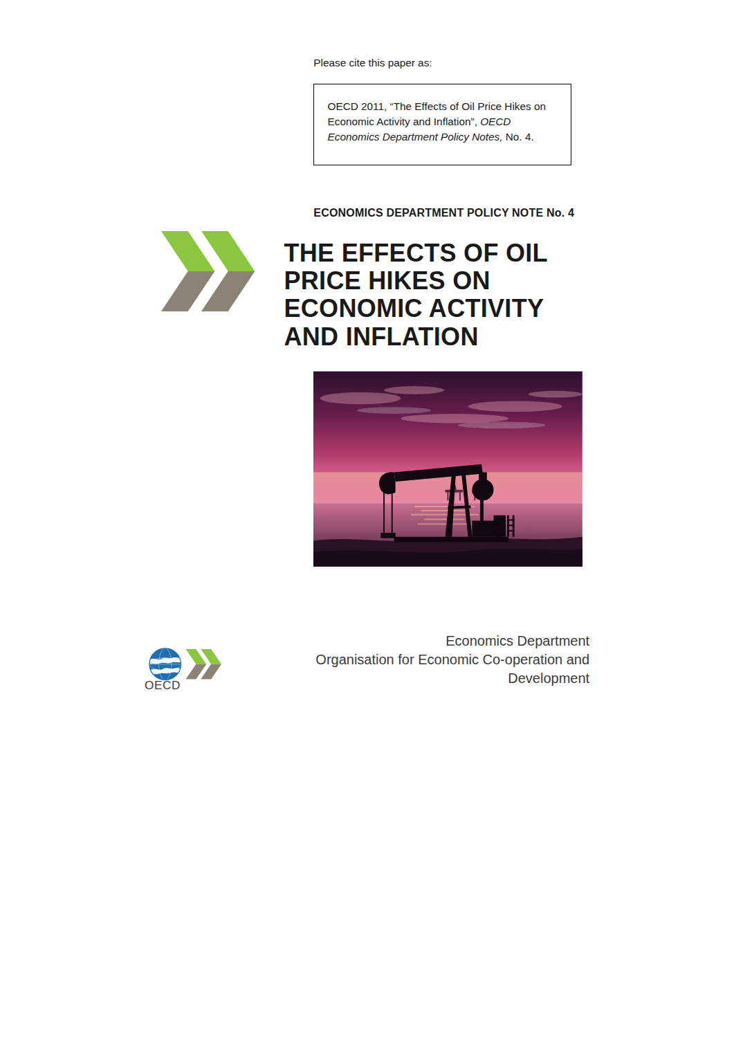Please cite this paper as:
OECD 2011, “The Effects of Oil Price Hikes on Economic Activity and Inflation”, OECD Economics Department Policy Notes, No. 4.
ECONOMICS DEPARTMENT POLICY NOTE No. 4
THE EFFECTS OF OIL PRICE HIKES ON ECONOMIC ACTIVITY AND INFLATION
OECD
Economics Department Organisation for Economic Co-operation and Development